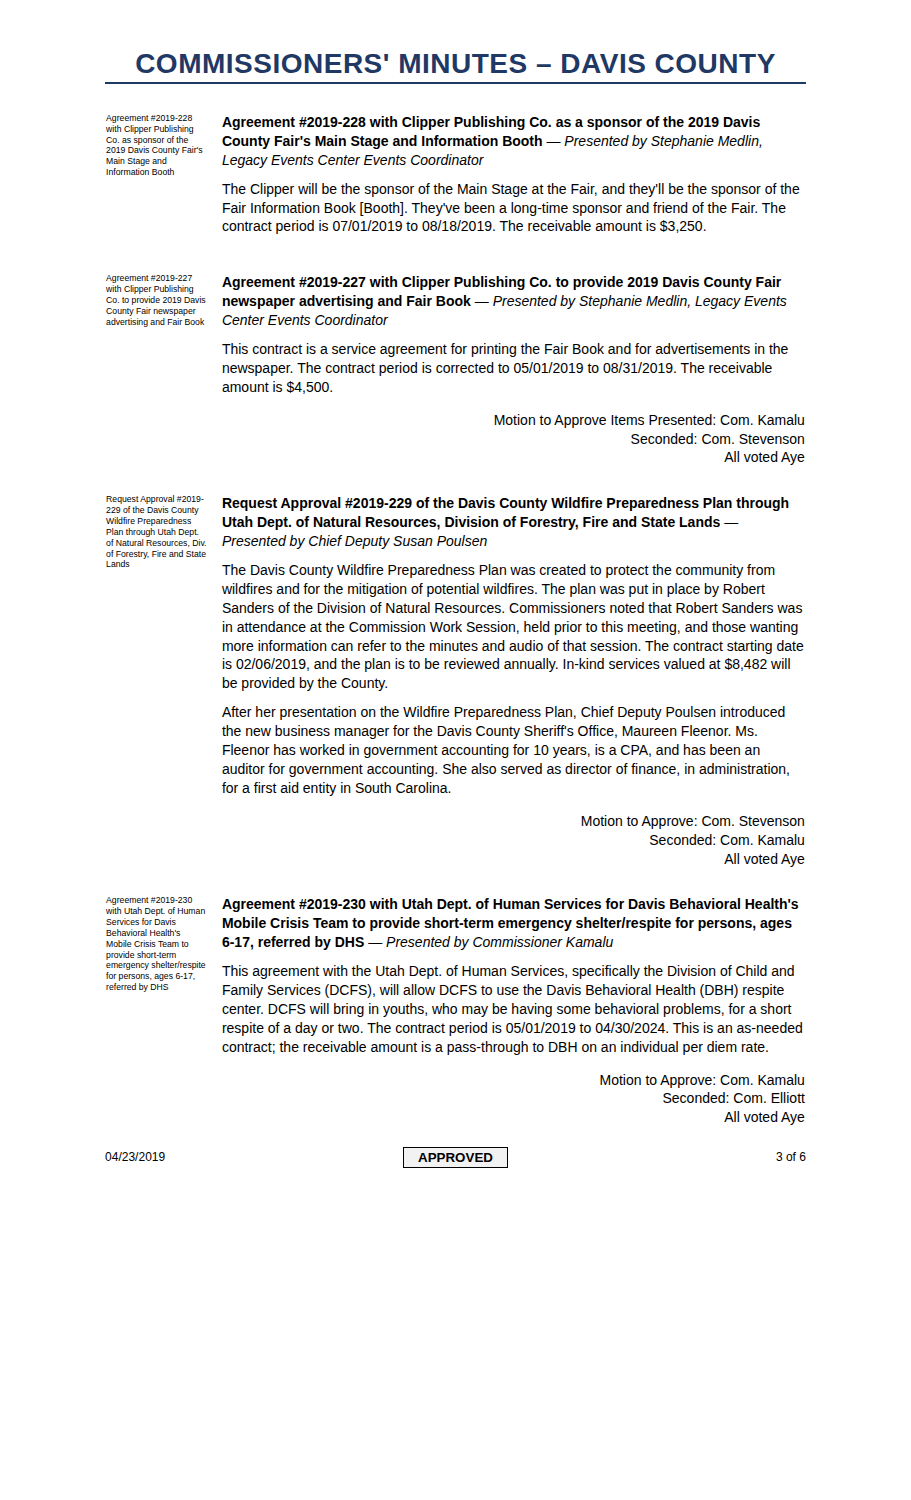COMMISSIONERS' MINUTES – DAVIS COUNTY
| Agreement #2019-228 with Clipper Publishing Co. as sponsor of the 2019 Davis County Fair's Main Stage and Information Booth | Agreement #2019-228 with Clipper Publishing Co. as a sponsor of the 2019 Davis County Fair's Main Stage and Information Booth — Presented by Stephanie Medlin, Legacy Events Center Events Coordinator The Clipper will be the sponsor of the Main Stage at the Fair, and they'll be the sponsor of the Fair Information Book [Booth]. They've been a long-time sponsor and friend of the Fair. The contract period is 07/01/2019 to 08/18/2019. The receivable amount is $3,250. |
| Agreement #2019-227 with Clipper Publishing Co. to provide 2019 Davis County Fair newspaper advertising and Fair Book | Agreement #2019-227 with Clipper Publishing Co. to provide 2019 Davis County Fair newspaper advertising and Fair Book — Presented by Stephanie Medlin, Legacy Events Center Events Coordinator This contract is a service agreement for printing the Fair Book and for advertisements in the newspaper. The contract period is corrected to 05/01/2019 to 08/31/2019. The receivable amount is $4,500. Motion to Approve Items Presented: Com. Kamalu Seconded: Com. Stevenson All voted Aye |
| Request Approval #2019-229 of the Davis County Wildfire Preparedness Plan through Utah Dept. of Natural Resources, Div. of Forestry, Fire and State Lands | Request Approval #2019-229 of the Davis County Wildfire Preparedness Plan through Utah Dept. of Natural Resources, Division of Forestry, Fire and State Lands — Presented by Chief Deputy Susan Poulsen The Davis County Wildfire Preparedness Plan was created to protect the community from wildfires and for the mitigation of potential wildfires. The plan was put in place by Robert Sanders of the Division of Natural Resources. Commissioners noted that Robert Sanders was in attendance at the Commission Work Session, held prior to this meeting, and those wanting more information can refer to the minutes and audio of that session. The contract starting date is 02/06/2019, and the plan is to be reviewed annually. In-kind services valued at $8,482 will be provided by the County. After her presentation on the Wildfire Preparedness Plan, Chief Deputy Poulsen introduced the new business manager for the Davis County Sheriff's Office, Maureen Fleenor. Ms. Fleenor has worked in government accounting for 10 years, is a CPA, and has been an auditor for government accounting. She also served as director of finance, in administration, for a first aid entity in South Carolina. Motion to Approve: Com. Stevenson Seconded: Com. Kamalu All voted Aye |
| Agreement #2019-230 with Utah Dept. of Human Services for Davis Behavioral Health's Mobile Crisis Team to provide short-term emergency shelter/respite for persons, ages 6-17, referred by DHS | Agreement #2019-230 with Utah Dept. of Human Services for Davis Behavioral Health's Mobile Crisis Team to provide short-term emergency shelter/respite for persons, ages 6-17, referred by DHS — Presented by Commissioner Kamalu This agreement with the Utah Dept. of Human Services, specifically the Division of Child and Family Services (DCFS), will allow DCFS to use the Davis Behavioral Health (DBH) respite center. DCFS will bring in youths, who may be having some behavioral problems, for a short respite of a day or two. The contract period is 05/01/2019 to 04/30/2024. This is an as-needed contract; the receivable amount is a pass-through to DBH on an individual per diem rate. Motion to Approve: Com. Kamalu Seconded: Com. Elliott All voted Aye |
04/23/2019
APPROVED
3 of 6